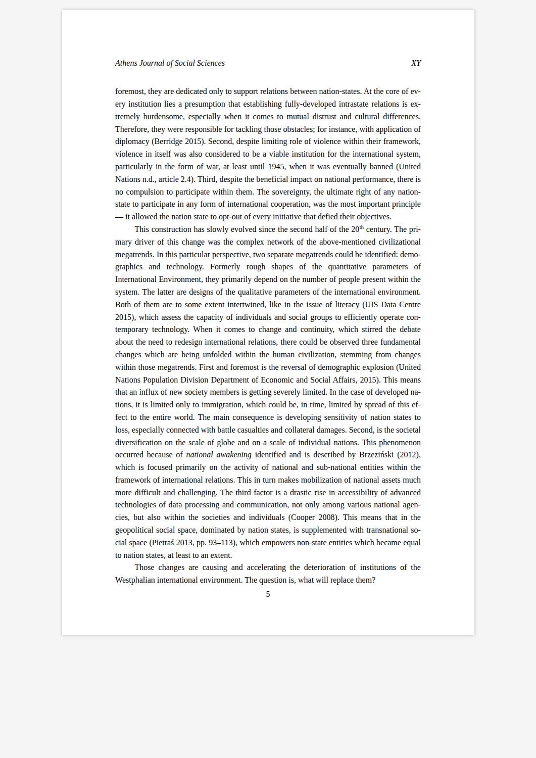Athens Journal of Social Sciences XY
foremost, they are dedicated only to support relations between nation-states. At the core of every institution lies a presumption that establishing fully-developed intrastate relations is extremely burdensome, especially when it comes to mutual distrust and cultural differences. Therefore, they were responsible for tackling those obstacles; for instance, with application of diplomacy (Berridge 2015). Second, despite limiting role of violence within their framework, violence in itself was also considered to be a viable institution for the international system, particularly in the form of war, at least until 1945, when it was eventually banned (United Nations n.d., article 2.4). Third, despite the beneficial impact on national performance, there is no compulsion to participate within them. The sovereignty, the ultimate right of any nation-state to participate in any form of international cooperation, was the most important principle— it allowed the nation state to opt-out of every initiative that defied their objectives.
This construction has slowly evolved since the second half of the 20th century. The primary driver of this change was the complex network of the above-mentioned civilizational megatrends. In this particular perspective, two separate megatrends could be identified: demographics and technology. Formerly rough shapes of the quantitative parameters of International Environment, they primarily depend on the number of people present within the system. The latter are designs of the qualitative parameters of the international environment. Both of them are to some extent intertwined, like in the issue of literacy (UIS Data Centre 2015), which assess the capacity of individuals and social groups to efficiently operate contemporary technology. When it comes to change and continuity, which stirred the debate about the need to redesign international relations, there could be observed three fundamental changes which are being unfolded within the human civilization, stemming from changes within those megatrends. First and foremost is the reversal of demographic explosion (United Nations Population Division Department of Economic and Social Affairs, 2015). This means that an influx of new society members is getting severely limited. In the case of developed nations, it is limited only to immigration, which could be, in time, limited by spread of this effect to the entire world. The main consequence is developing sensitivity of nation states to loss, especially connected with battle casualties and collateral damages. Second, is the societal diversification on the scale of globe and on a scale of individual nations. This phenomenon occurred because of national awakening identified and is described by Brzeziński (2012), which is focused primarily on the activity of national and sub-national entities within the framework of international relations. This in turn makes mobilization of national assets much more difficult and challenging. The third factor is a drastic rise in accessibility of advanced technologies of data processing and communication, not only among various national agencies, but also within the societies and individuals (Cooper 2008). This means that in the geopolitical social space, dominated by nation states, is supplemented with transnational social space (Pietraś 2013, pp. 93–113), which empowers non-state entities which became equal to nation states, at least to an extent.
Those changes are causing and accelerating the deterioration of institutions of the Westphalian international environment. The question is, what will replace them?
5